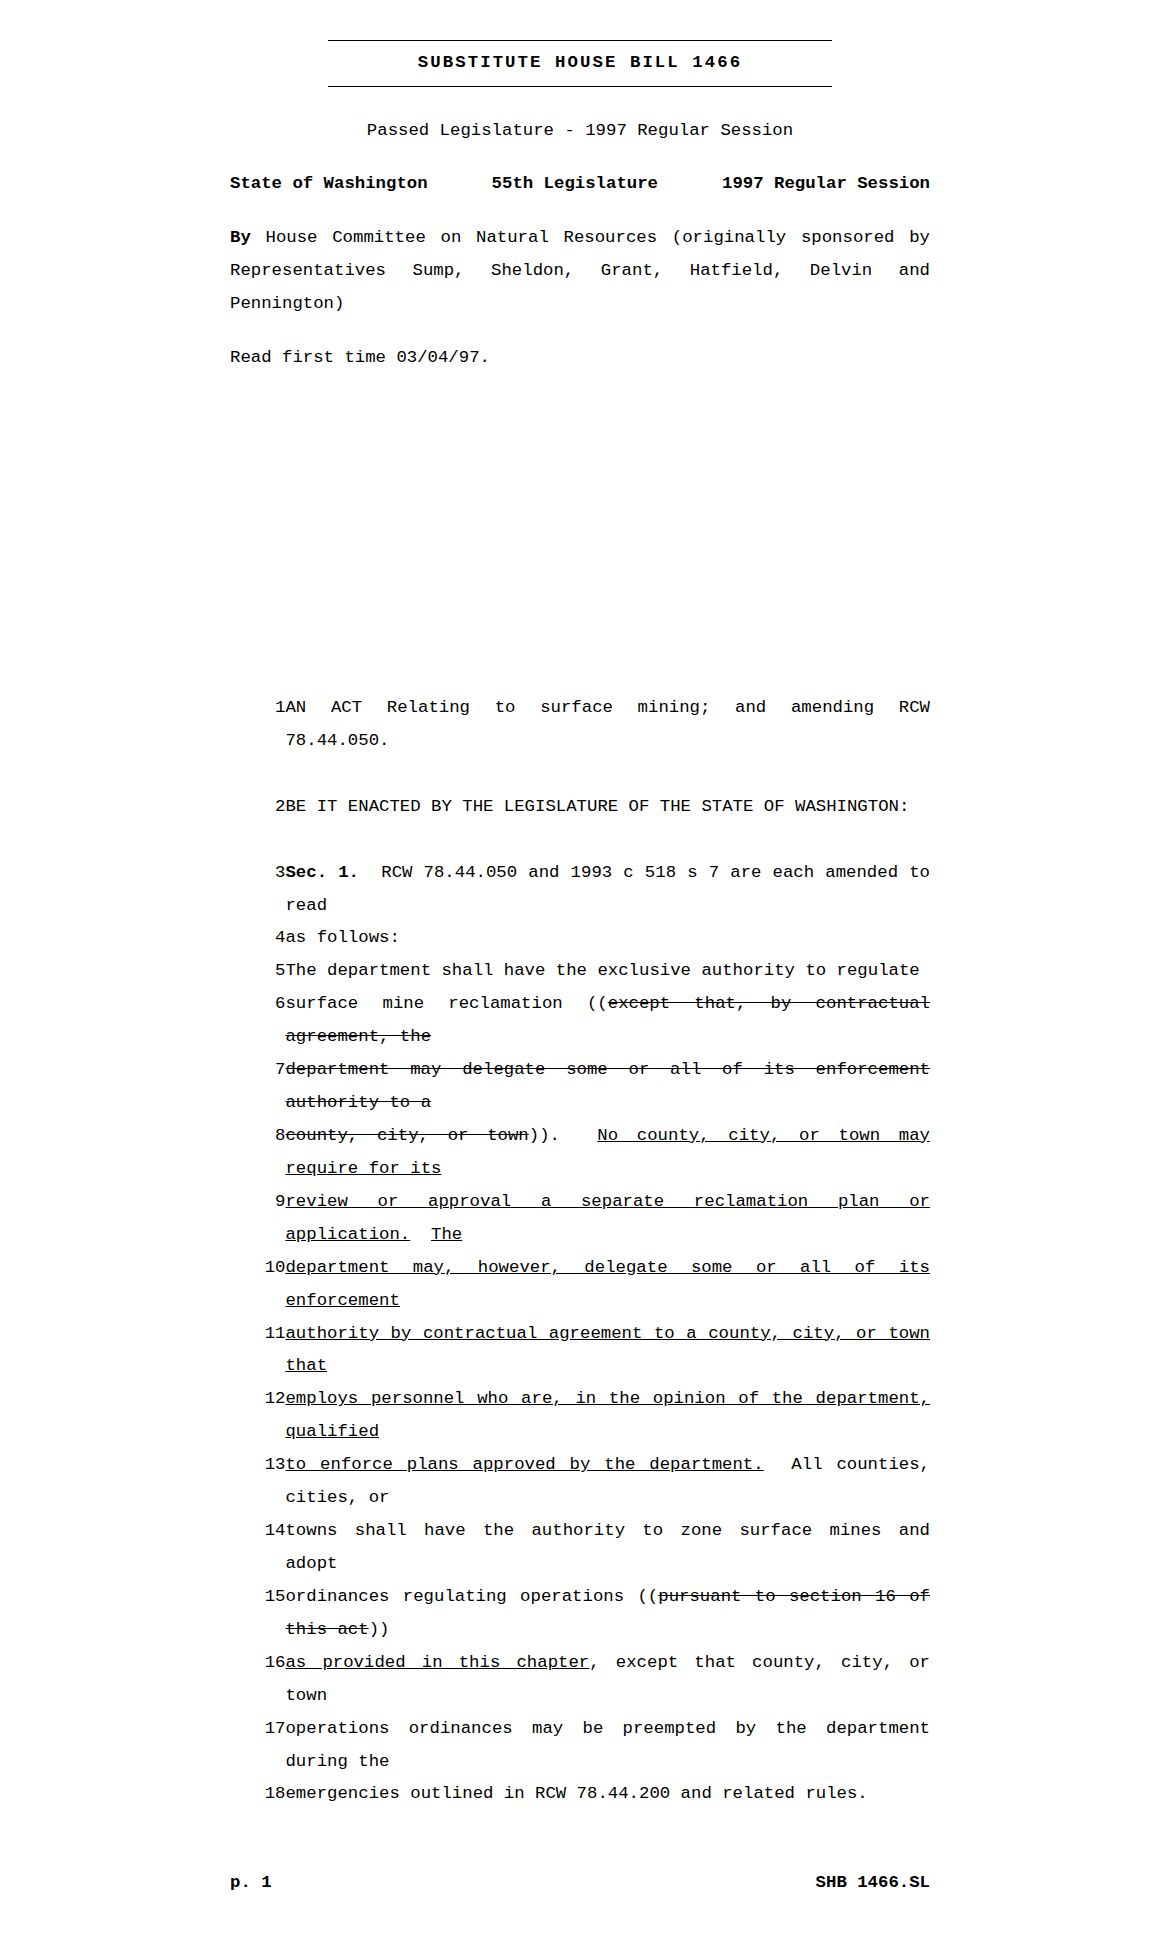SUBSTITUTE HOUSE BILL 1466
Passed Legislature - 1997 Regular Session
State of Washington 55th Legislature 1997 Regular Session
By House Committee on Natural Resources (originally sponsored by Representatives Sump, Sheldon, Grant, Hatfield, Delvin and Pennington)
Read first time 03/04/97.
| 1 | AN ACT Relating to surface mining; and amending RCW 78.44.050. |
| 2 | BE IT ENACTED BY THE LEGISLATURE OF THE STATE OF WASHINGTON: |
| 3 | Sec. 1. RCW 78.44.050 and 1993 c 518 s 7 are each amended to read |
| 4 | as follows: |
| 5 | The department shall have the exclusive authority to regulate |
| 6 | surface mine reclamation (( except that, by contractual agreement, the |
| 7 | department may delegate some or all of its enforcement authority to a |
| 8 | county, city, or town )). No county, city, or town may require for its |
| 9 | review or approval a separate reclamation plan or application. The |
| 10 | department may, however, delegate some or all of its enforcement |
| 11 | authority by contractual agreement to a county, city, or town that |
| 12 | employs personnel who are, in the opinion of the department, qualified |
| 13 | to enforce plans approved by the department. All counties, cities, or |
| 14 | towns shall have the authority to zone surface mines and adopt |
| 15 | ordinances regulating operations (( pursuant to section 16 of this act )) |
| 16 | as provided in this chapter , except that county, city, or town |
| 17 | operations ordinances may be preempted by the department during the |
| 18 | emergencies outlined in RCW 78.44.200 and related rules. |
p. 1 SHB 1466.SL